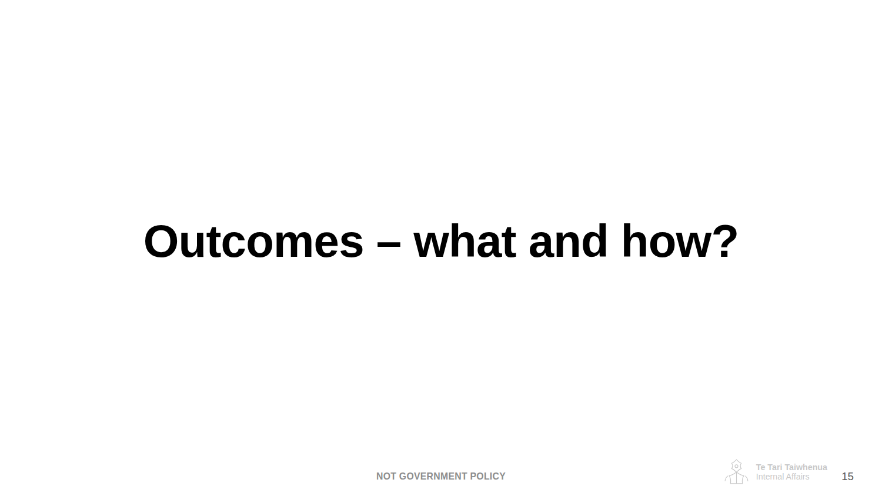Outcomes – what and how?
NOT GOVERNMENT POLICY
Te Tari Taiwhenua
Internal Affairs
15